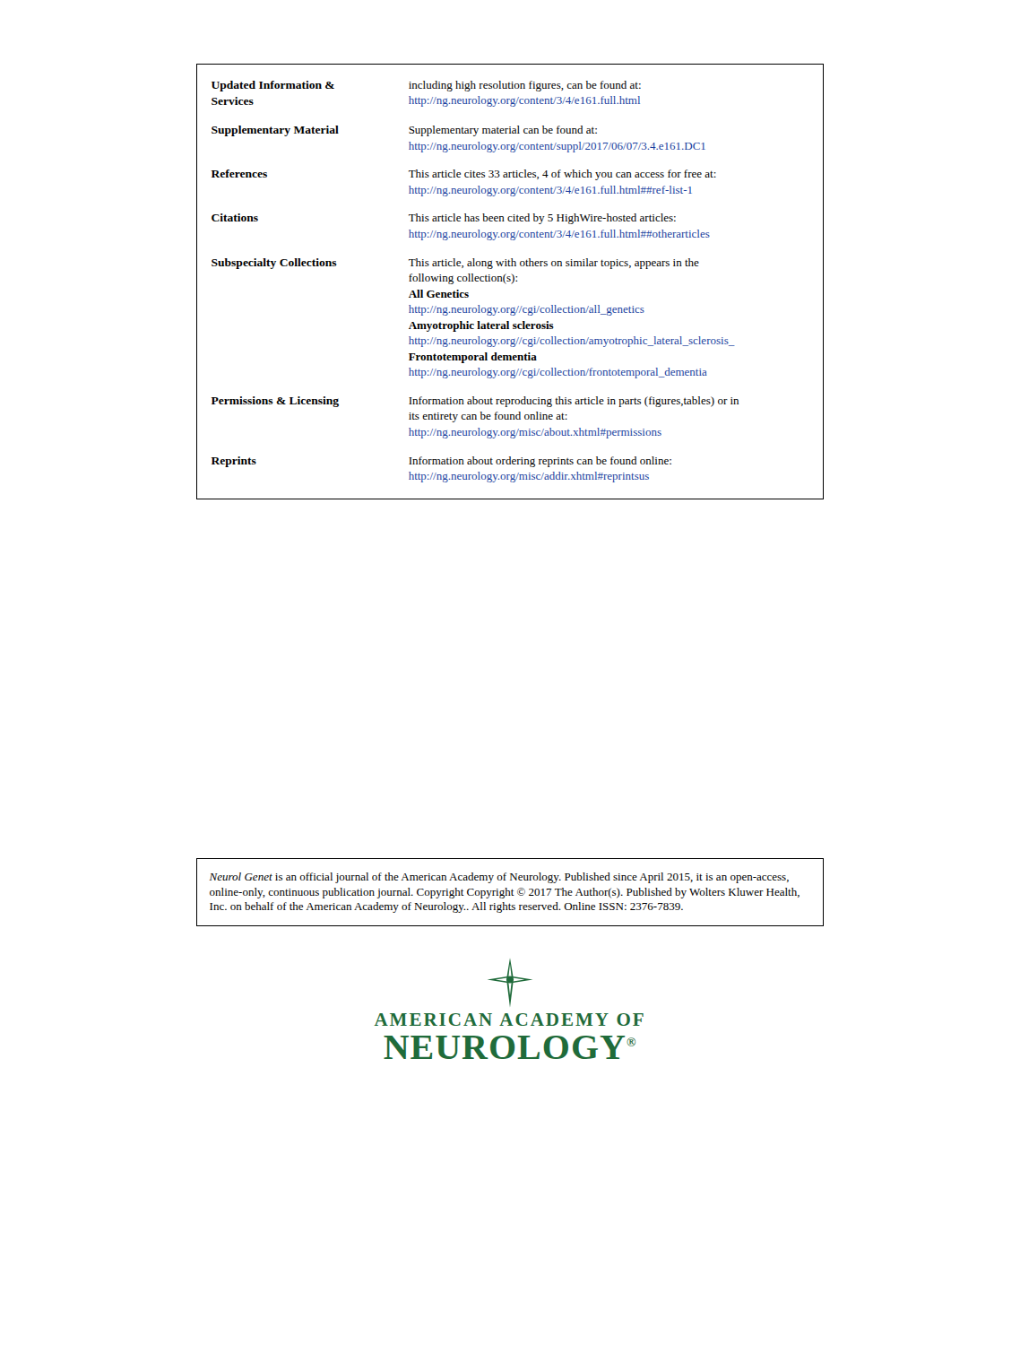| Updated Information & Services | including high resolution figures, can be found at: http://ng.neurology.org/content/3/4/e161.full.html |
| Supplementary Material | Supplementary material can be found at: http://ng.neurology.org/content/suppl/2017/06/07/3.4.e161.DC1 |
| References | This article cites 33 articles, 4 of which you can access for free at: http://ng.neurology.org/content/3/4/e161.full.html##ref-list-1 |
| Citations | This article has been cited by 5 HighWire-hosted articles: http://ng.neurology.org/content/3/4/e161.full.html##otherarticles |
| Subspecialty Collections | This article, along with others on similar topics, appears in the following collection(s): All Genetics http://ng.neurology.org//cgi/collection/all_genetics Amyotrophic lateral sclerosis http://ng.neurology.org//cgi/collection/amyotrophic_lateral_sclerosis_ Frontotemporal dementia http://ng.neurology.org//cgi/collection/frontotemporal_dementia |
| Permissions & Licensing | Information about reproducing this article in parts (figures,tables) or in its entirety can be found online at: http://ng.neurology.org/misc/about.xhtml#permissions |
| Reprints | Information about ordering reprints can be found online: http://ng.neurology.org/misc/addir.xhtml#reprintsus |
Neurol Genet is an official journal of the American Academy of Neurology. Published since April 2015, it is an open-access, online-only, continuous publication journal. Copyright Copyright © 2017 The Author(s). Published by Wolters Kluwer Health, Inc. on behalf of the American Academy of Neurology.. All rights reserved. Online ISSN: 2376-7839.
AMERICAN ACADEMY OF
NEUROLOGY®